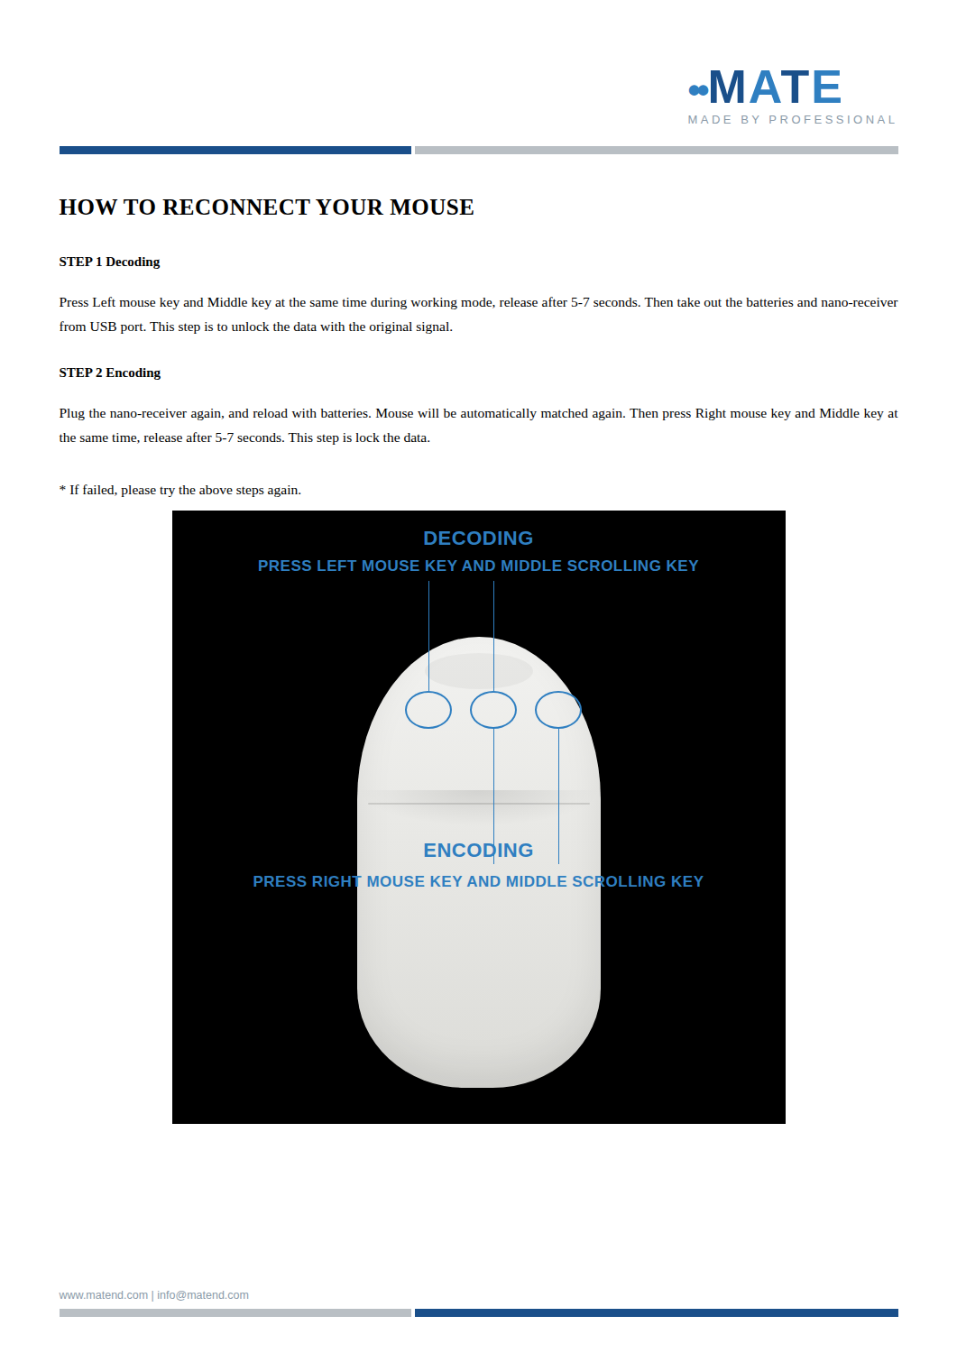••MATE
MADE BY PROFESSIONAL
HOW TO RECONNECT YOUR MOUSE
STEP 1 Decoding
Press Left mouse key and Middle key at the same time during working mode, release after 5-7 seconds. Then take out the batteries and nano-receiver from USB port. This step is to unlock the data with the original signal.
STEP 2 Encoding
Plug the nano-receiver again, and reload with batteries. Mouse will be automatically matched again. Then press Right mouse key and Middle key at the same time, release after 5-7 seconds. This step is lock the data.
* If failed, please try the above steps again.
DECODING
PRESS LEFT MOUSE KEY AND MIDDLE SCROLLING KEY
ENCODING
PRESS RIGHT MOUSE KEY AND MIDDLE SCROLLING KEY
www.matend.com | info@matend.com